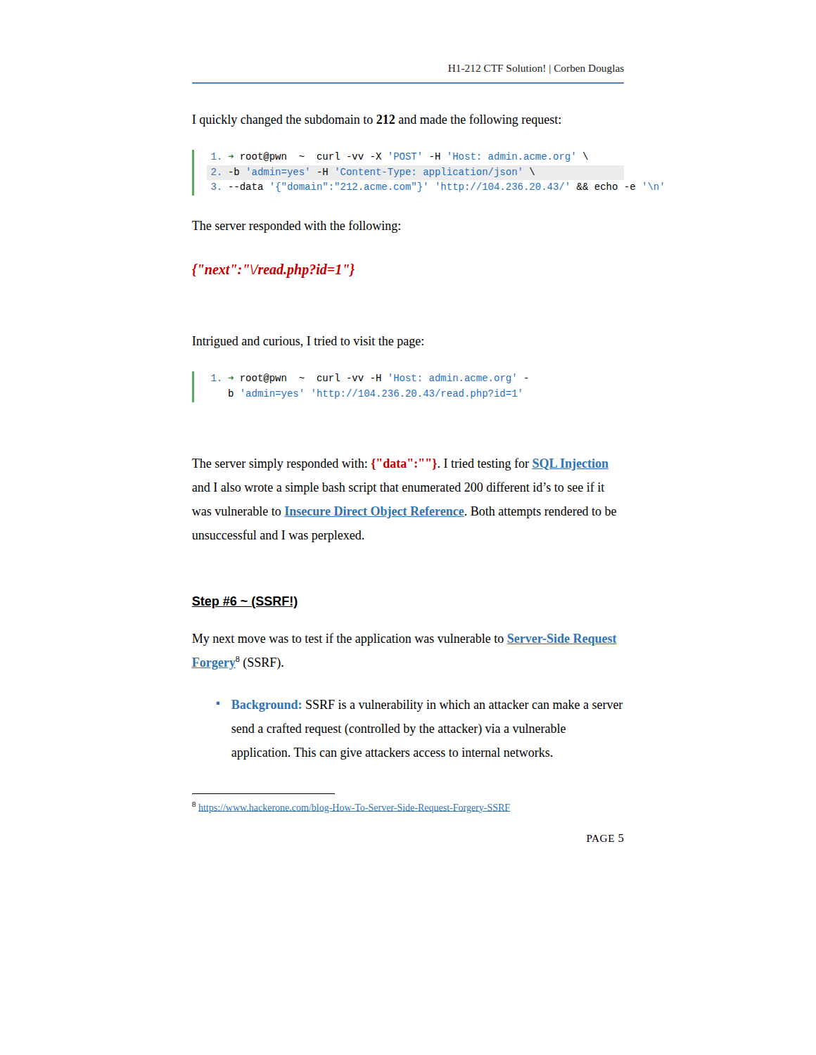H1-212 CTF Solution! | Corben Douglas
I quickly changed the subdomain to 212 and made the following request:
1.➜ root@pwn ~ curl -vv -X 'POST' -H 'Host: admin.acme.org' \2.-b 'admin=yes' -H 'Content-Type: application/json' \3.--data '{"domain":"212.acme.com"}' 'http://104.236.20.43/' && echo -e '\n'
The server responded with the following:
{"next":"\/read.php?id=1"}
Intrigued and curious, I tried to visit the page:
1.➜ root@pwn ~ curl -vv -H 'Host: admin.acme.org' - b 'admin=yes' 'http://104.236.20.43/read.php?id=1'
The server simply responded with: {"data":""}. I tried testing for SQL Injection and I also wrote a simple bash script that enumerated 200 different id’s to see if it was vulnerable to Insecure Direct Object Reference. Both attempts rendered to be unsuccessful and I was perplexed.
Step #6 ~ (SSRF!)
My next move was to test if the application was vulnerable to Server-Side Request Forgery8 (SSRF).
Background: SSRF is a vulnerability in which an attacker can make a server send a crafted request (controlled by the attacker) via a vulnerable application. This can give attackers access to internal networks.
8 https://www.hackerone.com/blog-How-To-Server-Side-Request-Forgery-SSRF
PAGE 5